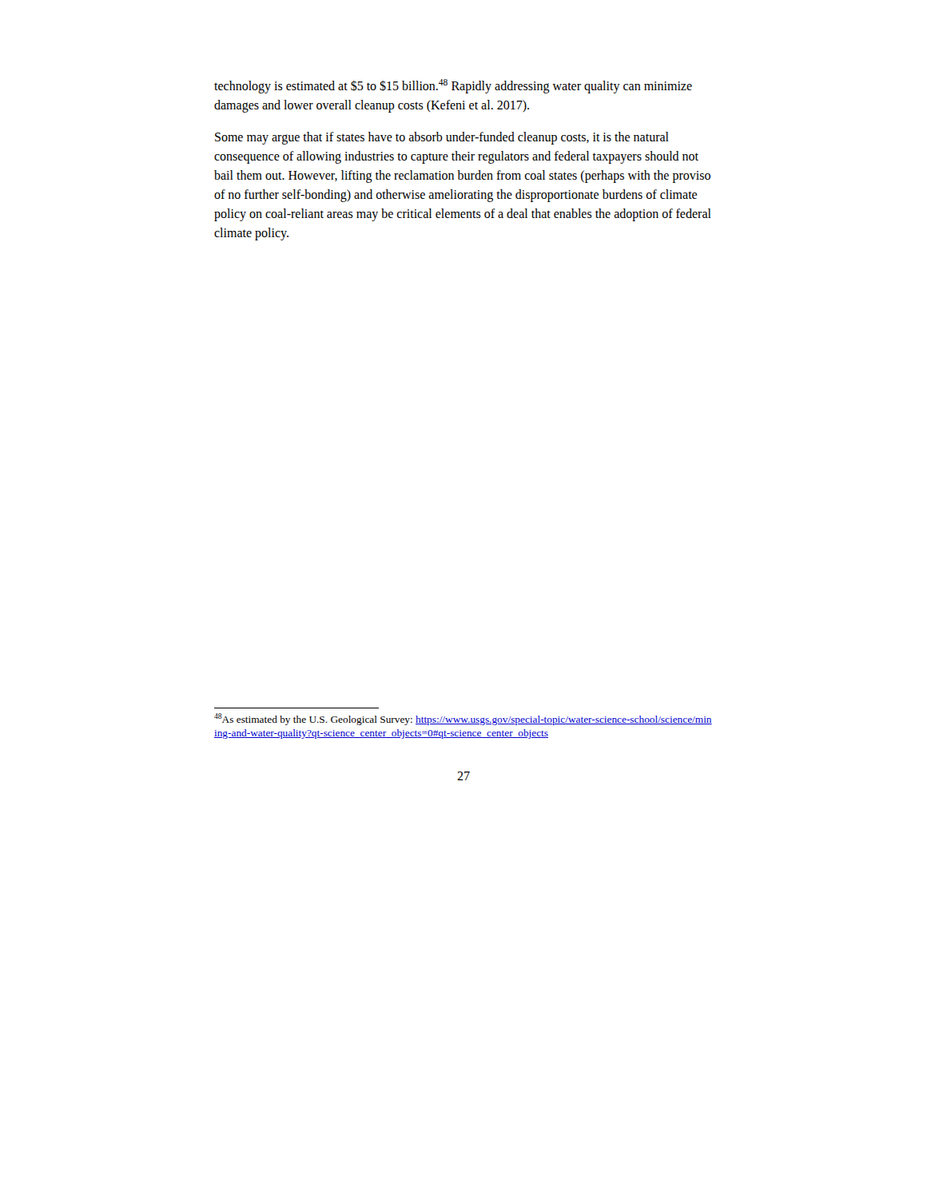technology is estimated at $5 to $15 billion.48 Rapidly addressing water quality can minimize damages and lower overall cleanup costs (Kefeni et al. 2017).
Some may argue that if states have to absorb under-funded cleanup costs, it is the natural consequence of allowing industries to capture their regulators and federal taxpayers should not bail them out. However, lifting the reclamation burden from coal states (perhaps with the proviso of no further self-bonding) and otherwise ameliorating the disproportionate burdens of climate policy on coal-reliant areas may be critical elements of a deal that enables the adoption of federal climate policy.
48As estimated by the U.S. Geological Survey: https://www.usgs.gov/special-topic/water-science-school/science/mining-and-water-quality?qt-science_center_objects=0#qt-science_center_objects
27